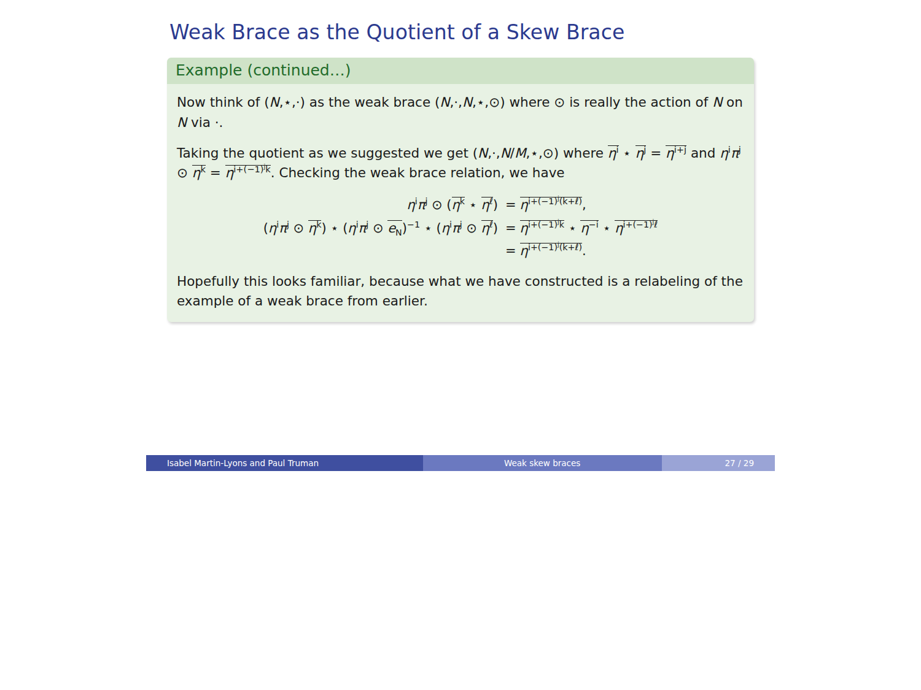Weak Brace as the Quotient of a Skew Brace
Example (continued…)
Now think of (N,⋆,·) as the weak brace (N,·,N,⋆,⊙) where ⊙ is really the action of N on N via ·.
Taking the quotient as we suggested we get (N,·,N/M,⋆,⊙) where ηi ⋆ ηj = ηi+j and ηiπj ⊙ ηk = ηi+(−1)jk. Checking the weak brace relation, we have
| η i π j ⊙ ( η k ⋆ η ℓ ) | = | η i+(−1) j (k+ℓ) , |
| ( η i π j ⊙ η k ) ⋆ ( η i π j ⊙ e N ) −1 ⋆ ( η i π j ⊙ η ℓ ) | = | η i+(−1) j k ⋆ η −i ⋆ η i+(−1) j ℓ |
| | = | η i+(−1) j (k+ℓ) . |
Hopefully this looks familiar, because what we have constructed is a relabeling of the example of a weak brace from earlier.
Isabel Martin-Lyons and Paul Truman
Weak skew braces
27 / 29